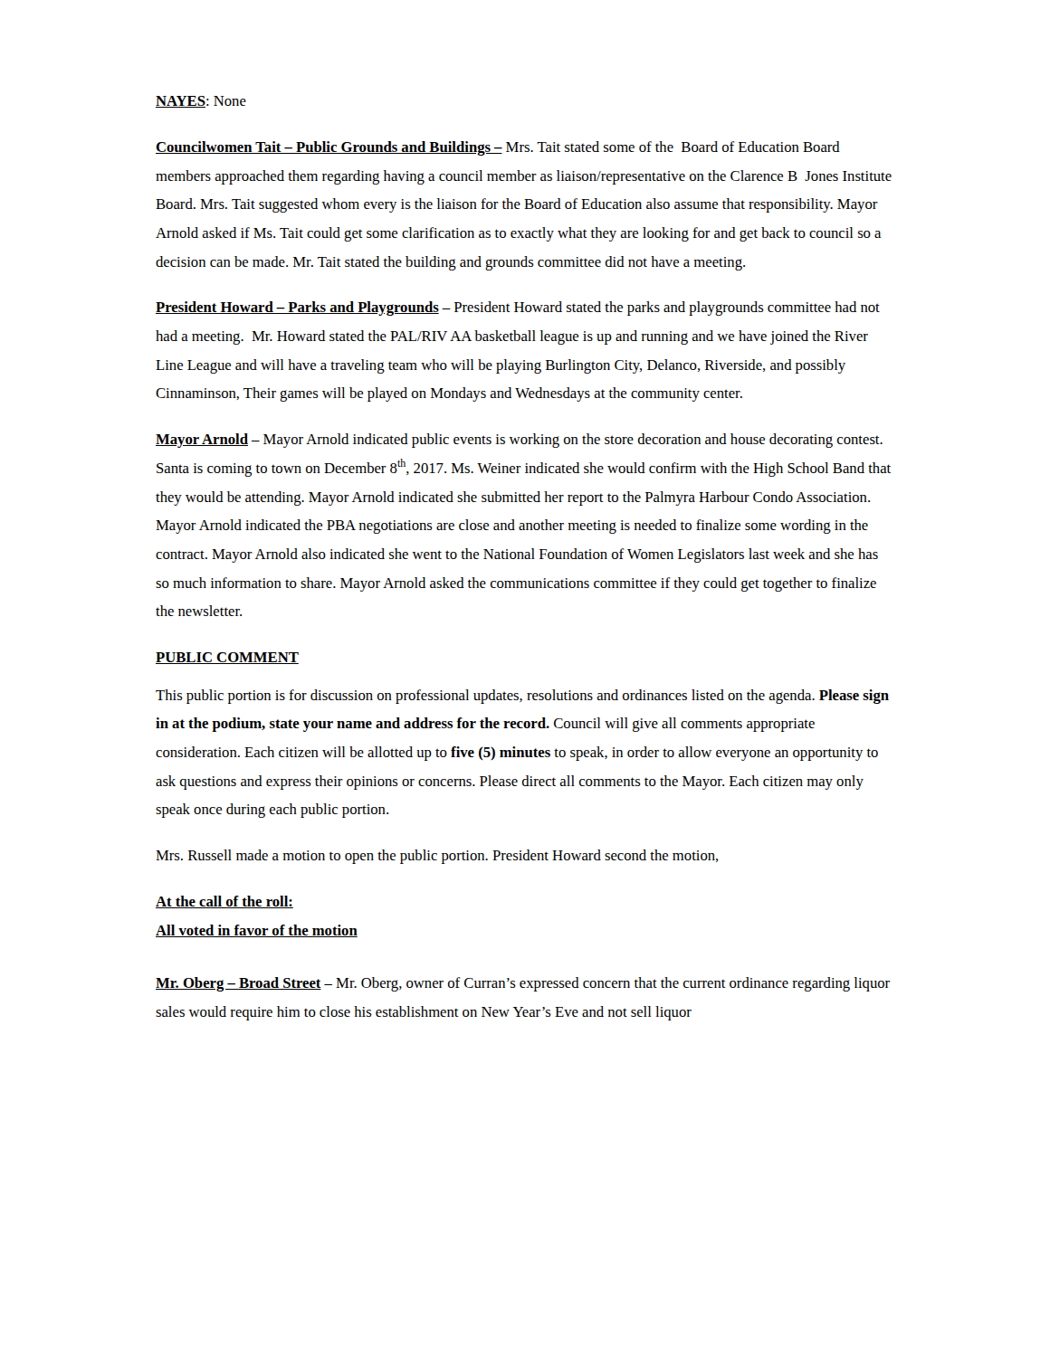NAYES: None
Councilwomen Tait – Public Grounds and Buildings – Mrs. Tait stated some of the Board of Education Board members approached them regarding having a council member as liaison/representative on the Clarence B Jones Institute Board. Mrs. Tait suggested whom every is the liaison for the Board of Education also assume that responsibility. Mayor Arnold asked if Ms. Tait could get some clarification as to exactly what they are looking for and get back to council so a decision can be made. Mr. Tait stated the building and grounds committee did not have a meeting.
President Howard – Parks and Playgrounds – President Howard stated the parks and playgrounds committee had not had a meeting. Mr. Howard stated the PAL/RIV AA basketball league is up and running and we have joined the River Line League and will have a traveling team who will be playing Burlington City, Delanco, Riverside, and possibly Cinnaminson, Their games will be played on Mondays and Wednesdays at the community center.
Mayor Arnold – Mayor Arnold indicated public events is working on the store decoration and house decorating contest. Santa is coming to town on December 8th, 2017. Ms. Weiner indicated she would confirm with the High School Band that they would be attending. Mayor Arnold indicated she submitted her report to the Palmyra Harbour Condo Association. Mayor Arnold indicated the PBA negotiations are close and another meeting is needed to finalize some wording in the contract. Mayor Arnold also indicated she went to the National Foundation of Women Legislators last week and she has so much information to share. Mayor Arnold asked the communications committee if they could get together to finalize the newsletter.
PUBLIC COMMENT
This public portion is for discussion on professional updates, resolutions and ordinances listed on the agenda. Please sign in at the podium, state your name and address for the record. Council will give all comments appropriate consideration. Each citizen will be allotted up to five (5) minutes to speak, in order to allow everyone an opportunity to ask questions and express their opinions or concerns. Please direct all comments to the Mayor. Each citizen may only speak once during each public portion.
Mrs. Russell made a motion to open the public portion. President Howard second the motion,
At the call of the roll:
All voted in favor of the motion
Mr. Oberg – Broad Street – Mr. Oberg, owner of Curran’s expressed concern that the current ordinance regarding liquor sales would require him to close his establishment on New Year’s Eve and not sell liquor